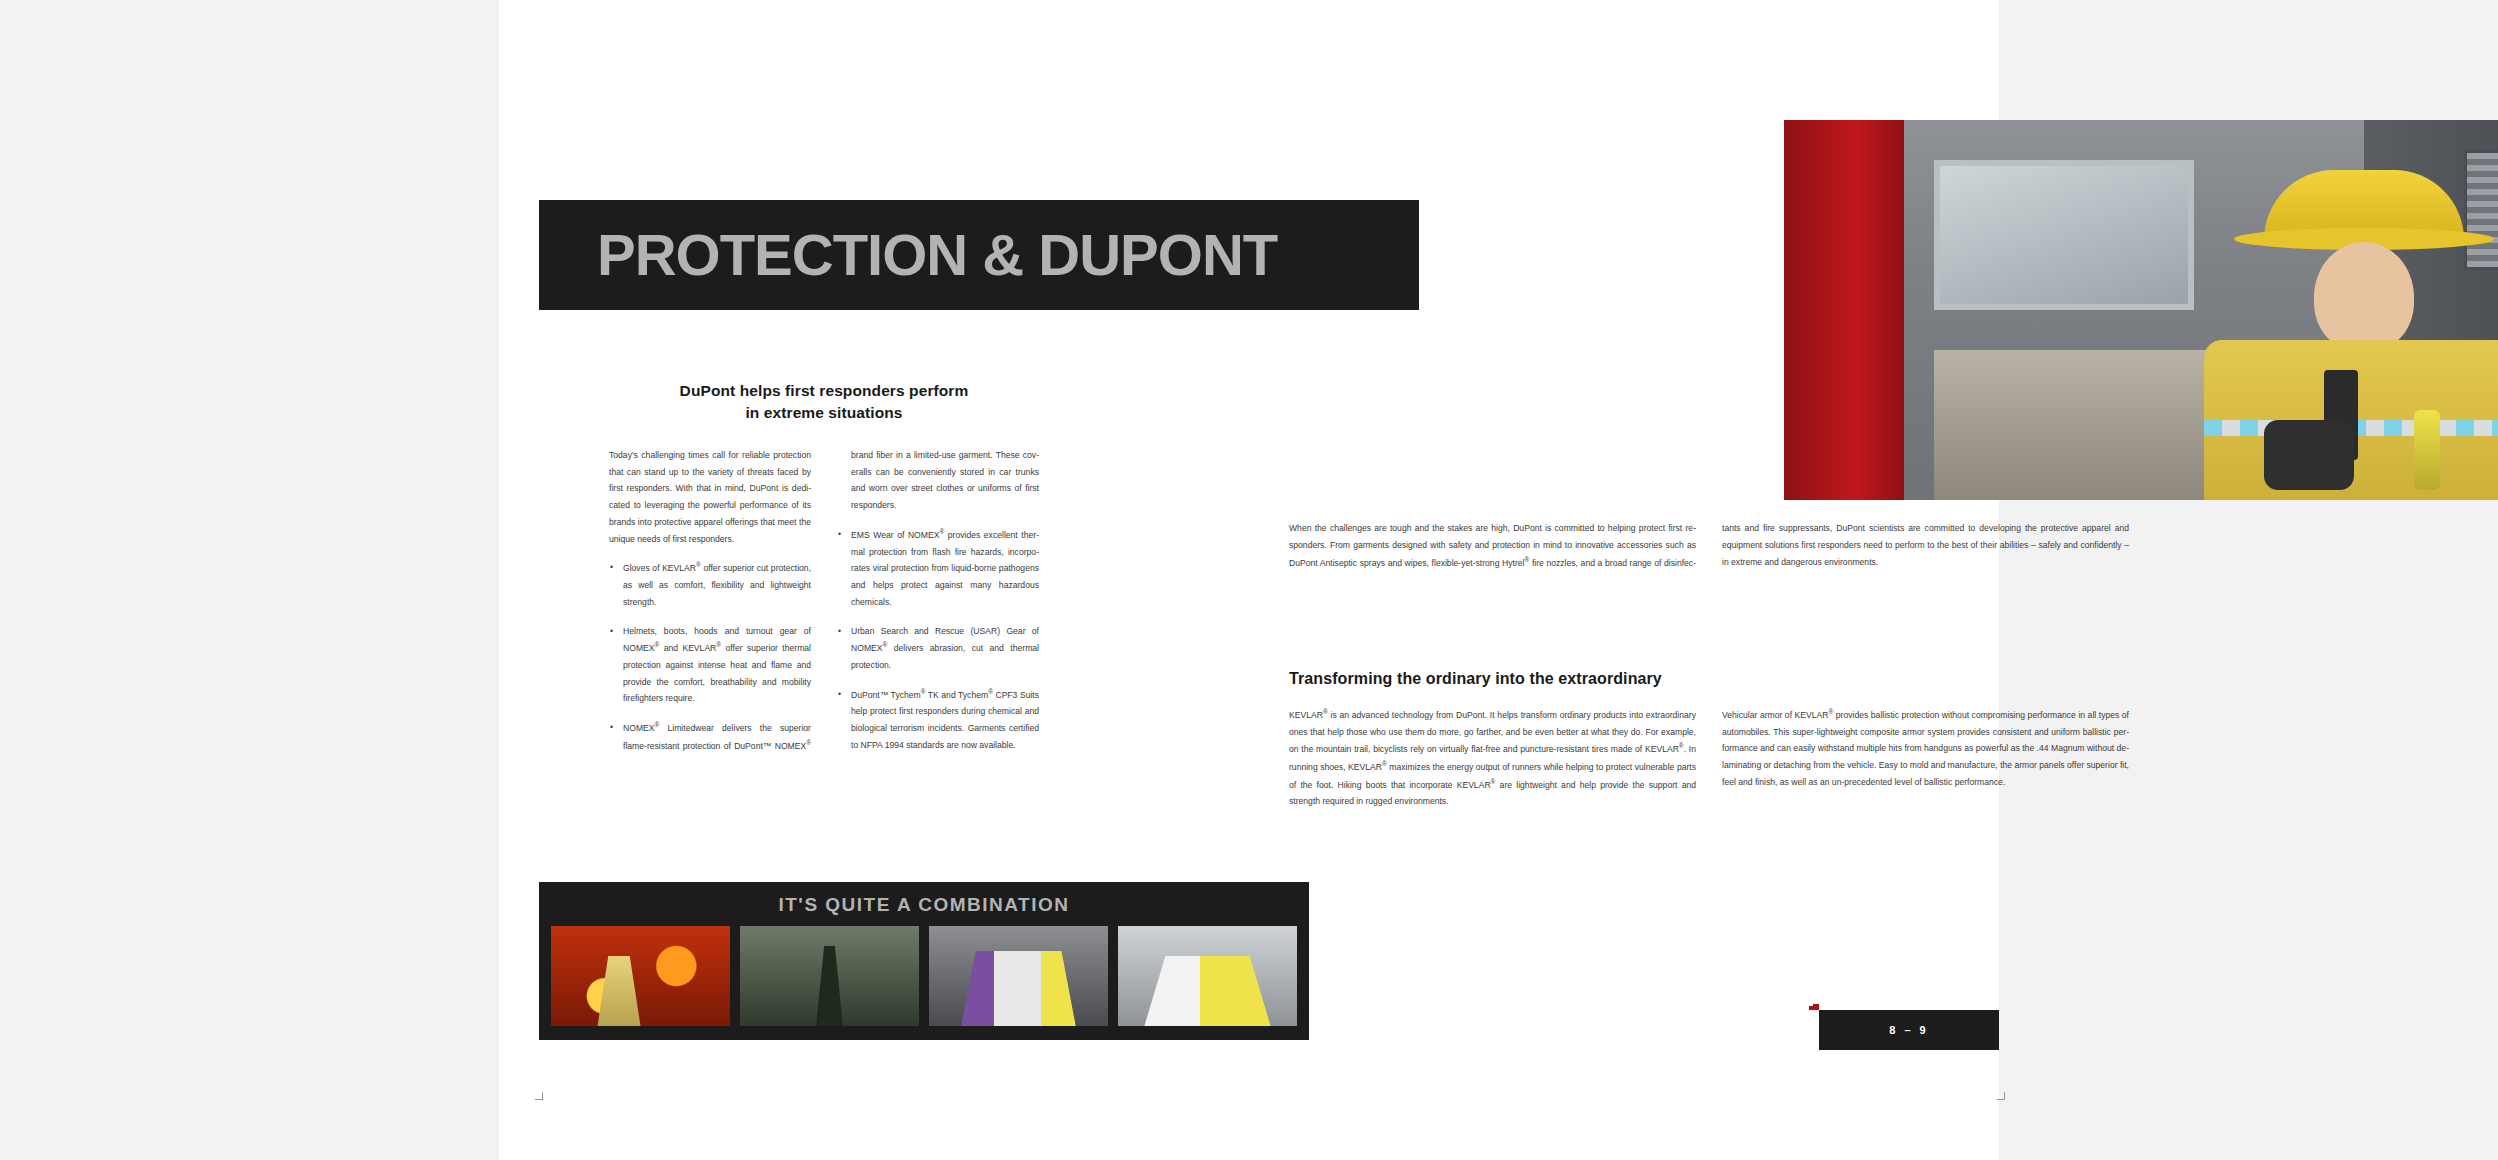PROTECTION & DUPONT
DuPont helps first responders perform
in extreme situations
Today's challenging times call for reliable protection that can stand up to the variety of threats faced by first responders. With that in mind, DuPont is dedicated to leveraging the powerful performance of its brands into protective apparel offerings that meet the unique needs of first responders.
Gloves of KEVLAR® offer superior cut protection, as well as comfort, flexibility and lightweight strength.
Helmets, boots, hoods and turnout gear of NOMEX® and KEVLAR® offer superior thermal protection against intense heat and flame and provide the comfort, breathability and mobility firefighters require.
NOMEX® Limitedwear delivers the superior flame-resistant protection of DuPont™ NOMEX® brand fiber in a limited-use garment. These coveralls can be conveniently stored in car trunks and worn over street clothes or uniforms of first responders.
EMS Wear of NOMEX® provides excellent thermal protection from flash fire hazards, incorporates viral protection from liquid-borne pathogens and helps protect against many hazardous chemicals.
Urban Search and Rescue (USAR) Gear of NOMEX® delivers abrasion, cut and thermal protection.
DuPont™ Tychem® TK and Tychem® CPF3 Suits help protect first responders during chemical and biological terrorism incidents. Garments certified to NFPA 1994 standards are now available.
IT'S QUITE A COMBINATION
When the challenges are tough and the stakes are high, DuPont is committed to helping protect first responders. From garments designed with safety and protection in mind to innovative accessories such as DuPont Antiseptic sprays and wipes, flexible-yet-strong Hytrel® fire nozzles, and a broad range of disinfectants and fire suppressants, DuPont scientists are committed to developing the protective apparel and equipment solutions first responders need to perform to the best of their abilities – safely and confidently – in extreme and dangerous environments.
Transforming the ordinary into the extraordinary
KEVLAR® is an advanced technology from DuPont. It helps transform ordinary products into extraordinary ones that help those who use them do more, go farther, and be even better at what they do. For example, on the mountain trail, bicyclists rely on virtually flat-free and puncture-resistant tires made of KEVLAR®. In running shoes, KEVLAR® maximizes the energy output of runners while helping to protect vulnerable parts of the foot. Hiking boots that incorporate KEVLAR® are lightweight and help provide the support and strength required in rugged environments.
Vehicular armor of KEVLAR® provides ballistic protection without compromising performance in all types of automobiles. This super-lightweight composite armor system provides consistent and uniform ballistic performance and can easily withstand multiple hits from handguns as powerful as the .44 Magnum without delaminating or detaching from the vehicle. Easy to mold and manufacture, the armor panels offer superior fit, feel and finish, as well as an un-precedented level of ballistic performance.
8 – 9